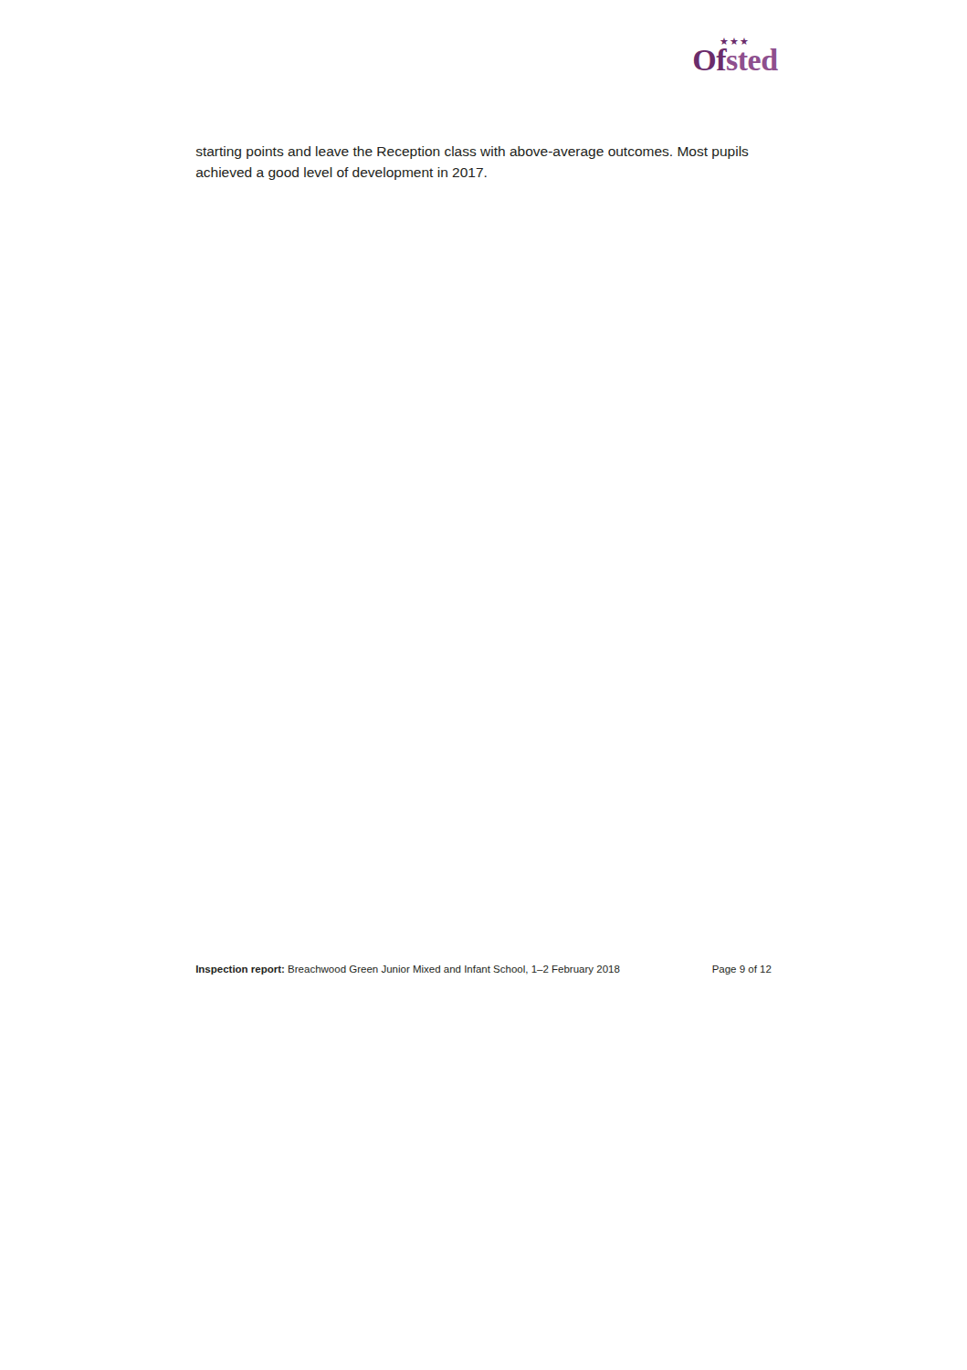★★★
Ofsted
starting points and leave the Reception class with above-average outcomes. Most pupils achieved a good level of development in 2017.
Inspection report: Breachwood Green Junior Mixed and Infant School, 1–2 February 2018
Page 9 of 12